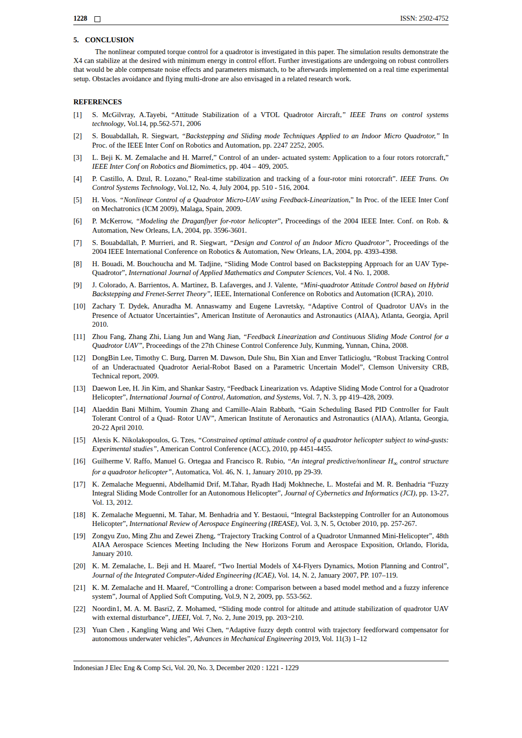1228
ISSN: 2502-4752
5. CONCLUSION
The nonlinear computed torque control for a quadrotor is investigated in this paper. The simulation results demonstrate the X4 can stabilize at the desired with minimum energy in control effort. Further investigations are undergoing on robust controllers that would be able compensate noise effects and parameters mismatch, to be afterwards implemented on a real time experimental setup. Obstacles avoidance and flying multi-drone are also envisaged in a related research work.
REFERENCES
[1] S. McGilvray, A.Tayebi, “Attitude Stabilization of a VTOL Quadrotor Aircraft,” IEEE Trans on control systems technology, Vol.14, pp.562-571, 2006
[2] S. Bouabdallah, R. Siegwart, “Backstepping and Sliding mode Techniques Applied to an Indoor Micro Quadrotor,” In Proc. of the IEEE Inter Conf on Robotics and Automation, pp. 2247 2252, 2005.
[3] L. Beji K. M. Zemalache and H. Marref,” Control of an under- actuated system: Application to a four rotors rotorcraft,” IEEE Inter Conf on Robotics and Biomimetics, pp. 404 – 409, 2005.
[4] P. Castillo, A. Dzul, R. Lozano,” Real-time stabilization and tracking of a four-rotor mini rotorcraft”. IEEE Trans. On Control Systems Technology, Vol.12, No. 4, July 2004, pp. 510 - 516, 2004.
[5] H. Voos. “Nonlinear Control of a Quadrotor Micro-UAV using Feedback-Linearization,” In Proc. of the IEEE Inter Conf on Mechatronics (ICM 2009), Malaga, Spain, 2009.
[6] P. McKerrow, “Modeling the Draganflyer for-rotor helicopter”, Proceedings of the 2004 IEEE Inter. Conf. on Rob. & Automation, New Orleans, LA, 2004, pp. 3596-3601.
[7] S. Bouabdallah, P. Murrieri, and R. Siegwart, “Design and Control of an Indoor Micro Quadrotor”, Proceedings of the 2004 IEEE International Conference on Robotics & Automation, New Orleans, LA, 2004, pp. 4393-4398.
[8] H. Bouadi, M. Bouchoucha and M. Tadjine, “Sliding Mode Control based on Backstepping Approach for an UAV Type-Quadrotor”, International Journal of Applied Mathematics and Computer Sciences, Vol. 4 No. 1, 2008.
[9] J. Colorado, A. Barrientos, A. Martinez, B. Lafaverges, and J. Valente, “Mini-quadrotor Attitude Control based on Hybrid Backstepping and Frenet-Serret Theory”, IEEE, International Conference on Robotics and Automation (ICRA), 2010.
[10] Zachary T. Dydek, Anuradha M. Annaswamy and Eugene Lavretsky, “Adaptive Control of Quadrotor UAVs in the Presence of Actuator Uncertainties”, American Institute of Aeronautics and Astronautics (AIAA), Atlanta, Georgia, April 2010.
[11] Zhou Fang, Zhang Zhi, Liang Jun and Wang Jian, “Feedback Linearization and Continuous Sliding Mode Control for a Quadrotor UAV”, Proceedings of the 27th Chinese Control Conference July, Kunming, Yunnan, China, 2008.
[12] DongBin Lee, Timothy C. Burg, Darren M. Dawson, Dule Shu, Bin Xian and Enver Tatlicioglu, “Robust Tracking Control of an Underactuated Quadrotor Aerial-Robot Based on a Parametric Uncertain Model”, Clemson University CRB, Technical report, 2009.
[13] Daewon Lee, H. Jin Kim, and Shankar Sastry, “Feedback Linearization vs. Adaptive Sliding Mode Control for a Quadrotor Helicopter”, International Journal of Control, Automation, and Systems, Vol. 7, N. 3, pp 419–428, 2009.
[14] Alaeddin Bani Milhim, Youmin Zhang and Camille-Alain Rabbath, “Gain Scheduling Based PID Controller for Fault Tolerant Control of a Quad- Rotor UAV”, American Institute of Aeronautics and Astronautics (AIAA), Atlanta, Georgia, 20-22 April 2010.
[15] Alexis K. Nikolakopoulos, G. Tzes, “Constrained optimal attitude control of a quadrotor helicopter subject to wind-gusts: Experimental studies”, American Control Conference (ACC), 2010, pp 4451-4455.
[16] Guilherme V. Raffo, Manuel G. Ortegaa and Francisco R. Rubio, “An integral predictive/nonlinear H∞ control structure for a quadrotor helicopter”, Automatica, Vol. 46, N. 1, January 2010, pp 29-39.
[17] K. Zemalache Meguenni, Abdelhamid Drif, M.Tahar, Ryadh Hadj Mokhneche, L. Mostefai and M. R. Benhadria “Fuzzy Integral Sliding Mode Controller for an Autonomous Helicopter”, Journal of Cybernetics and Informatics (JCI), pp. 13-27, Vol. 13, 2012.
[18] K. Zemalache Meguenni, M. Tahar, M. Benhadria and Y. Bestaoui, “Integral Backstepping Controller for an Autonomous Helicopter”, International Review of Aerospace Engineering (IREASE), Vol. 3, N. 5, October 2010, pp. 257-267.
[19] Zongyu Zuo, Ming Zhu and Zewei Zheng, “Trajectory Tracking Control of a Quadrotor Unmanned Mini-Helicopter”, 48th AIAA Aerospace Sciences Meeting Including the New Horizons Forum and Aerospace Exposition, Orlando, Florida, January 2010.
[20] K. M. Zemalache, L. Beji and H. Maaref, “Two Inertial Models of X4-Flyers Dynamics, Motion Planning and Control”, Journal of the Integrated Computer-Aided Engineering (ICAE), Vol. 14, N. 2, January 2007, PP. 107–119.
[21] K. M. Zemalache and H. Maaref, “Controlling a drone: Comparison between a based model method and a fuzzy inference system”, Journal of Applied Soft Computing, Vol.9, N 2, 2009, pp. 553-562.
[22] Noordin1, M. A. M. Basri2, Z. Mohamed, “Sliding mode control for altitude and attitude stabilization of quadrotor UAV with external disturbance”, IJEEI, Vol. 7, No. 2, June 2019, pp. 203~210.
[23] Yuan Chen , Kangling Wang and Wei Chen, “Adaptive fuzzy depth control with trajectory feedforward compensator for autonomous underwater vehicles”, Advances in Mechanical Engineering 2019, Vol. 11(3) 1–12
Indonesian J Elec Eng & Comp Sci, Vol. 20, No. 3, December 2020 : 1221 - 1229